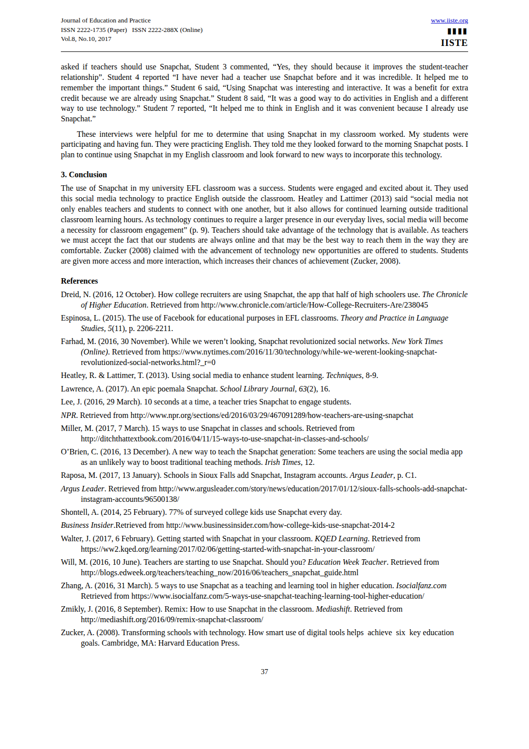Journal of Education and Practice
ISSN 2222-1735 (Paper) ISSN 2222-288X (Online)
Vol.8, No.10, 2017
www.iiste.org
▮▮▮▮
IISTE
asked if teachers should use Snapchat, Student 3 commented, “Yes, they should because it improves the student-teacher relationship”. Student 4 reported “I have never had a teacher use Snapchat before and it was incredible. It helped me to remember the important things.” Student 6 said, “Using Snapchat was interesting and interactive. It was a benefit for extra credit because we are already using Snapchat.” Student 8 said, “It was a good way to do activities in English and a different way to use technology.” Student 7 reported, “It helped me to think in English and it was convenient because I already use Snapchat.”
These interviews were helpful for me to determine that using Snapchat in my classroom worked. My students were participating and having fun. They were practicing English. They told me they looked forward to the morning Snapchat posts. I plan to continue using Snapchat in my English classroom and look forward to new ways to incorporate this technology.
3. Conclusion
The use of Snapchat in my university EFL classroom was a success. Students were engaged and excited about it. They used this social media technology to practice English outside the classroom. Heatley and Lattimer (2013) said “social media not only enables teachers and students to connect with one another, but it also allows for continued learning outside traditional classroom learning hours. As technology continues to require a larger presence in our everyday lives, social media will become a necessity for classroom engagement” (p. 9). Teachers should take advantage of the technology that is available. As teachers we must accept the fact that our students are always online and that may be the best way to reach them in the way they are comfortable. Zucker (2008) claimed with the advancement of technology new opportunities are offered to students. Students are given more access and more interaction, which increases their chances of achievement (Zucker, 2008).
References
Dreid, N. (2016, 12 October). How college recruiters are using Snapchat, the app that half of high schoolers use. The Chronicle of Higher Education. Retrieved from http://www.chronicle.com/article/How-College-Recruiters-Are/238045
Espinosa, L. (2015). The use of Facebook for educational purposes in EFL classrooms. Theory and Practice in Language Studies, 5(11), p. 2206-2211.
Farhad, M. (2016, 30 November). While we weren’t looking, Snapchat revolutionized social networks. New York Times (Online). Retrieved from https://www.nytimes.com/2016/11/30/technology/while-we-werent-looking-snapchat-revolutionized-social-networks.html?_r=0
Heatley, R. & Lattimer, T. (2013). Using social media to enhance student learning. Techniques, 8-9.
Lawrence, A. (2017). An epic poemala Snapchat. School Library Journal, 63(2), 16.
Lee, J. (2016, 29 March). 10 seconds at a time, a teacher tries Snapchat to engage students.
NPR. Retrieved from http://www.npr.org/sections/ed/2016/03/29/467091289/how-teachers-are-using-snapchat
Miller, M. (2017, 7 March). 15 ways to use Snapchat in classes and schools. Retrieved from http://ditchthattextbook.com/2016/04/11/15-ways-to-use-snapchat-in-classes-and-schools/
O’Brien, C. (2016, 13 December). A new way to teach the Snapchat generation: Some teachers are using the social media app as an unlikely way to boost traditional teaching methods. Irish Times, 12.
Raposa, M. (2017, 13 January). Schools in Sioux Falls add Snapchat, Instagram accounts. Argus Leader, p. C1.
Argus Leader. Retrieved from http://www.argusleader.com/story/news/education/2017/01/12/sioux-falls-schools-add-snapchat-instagram-accounts/96500138/
Shontell, A. (2014, 25 February). 77% of surveyed college kids use Snapchat every day.
Business Insider.Retrieved from http://www.businessinsider.com/how-college-kids-use-snapchat-2014-2
Walter, J. (2017, 6 February). Getting started with Snapchat in your classroom. KQED Learning. Retrieved from https://ww2.kqed.org/learning/2017/02/06/getting-started-with-snapchat-in-your-classroom/
Will, M. (2016, 10 June). Teachers are starting to use Snapchat. Should you? Education Week Teacher. Retrieved from http://blogs.edweek.org/teachers/teaching_now/2016/06/teachers_snapchat_guide.html
Zhang, A. (2016, 31 March). 5 ways to use Snapchat as a teaching and learning tool in higher education. Isocialfanz.com Retrieved from https://www.isocialfanz.com/5-ways-use-snapchat-teaching-learning-tool-higher-education/
Zmikly, J. (2016, 8 September). Remix: How to use Snapchat in the classroom. Mediashift. Retrieved from http://mediashift.org/2016/09/remix-snapchat-classroom/
Zucker, A. (2008). Transforming schools with technology. How smart use of digital tools helps achieve six key education goals. Cambridge, MA: Harvard Education Press.
37